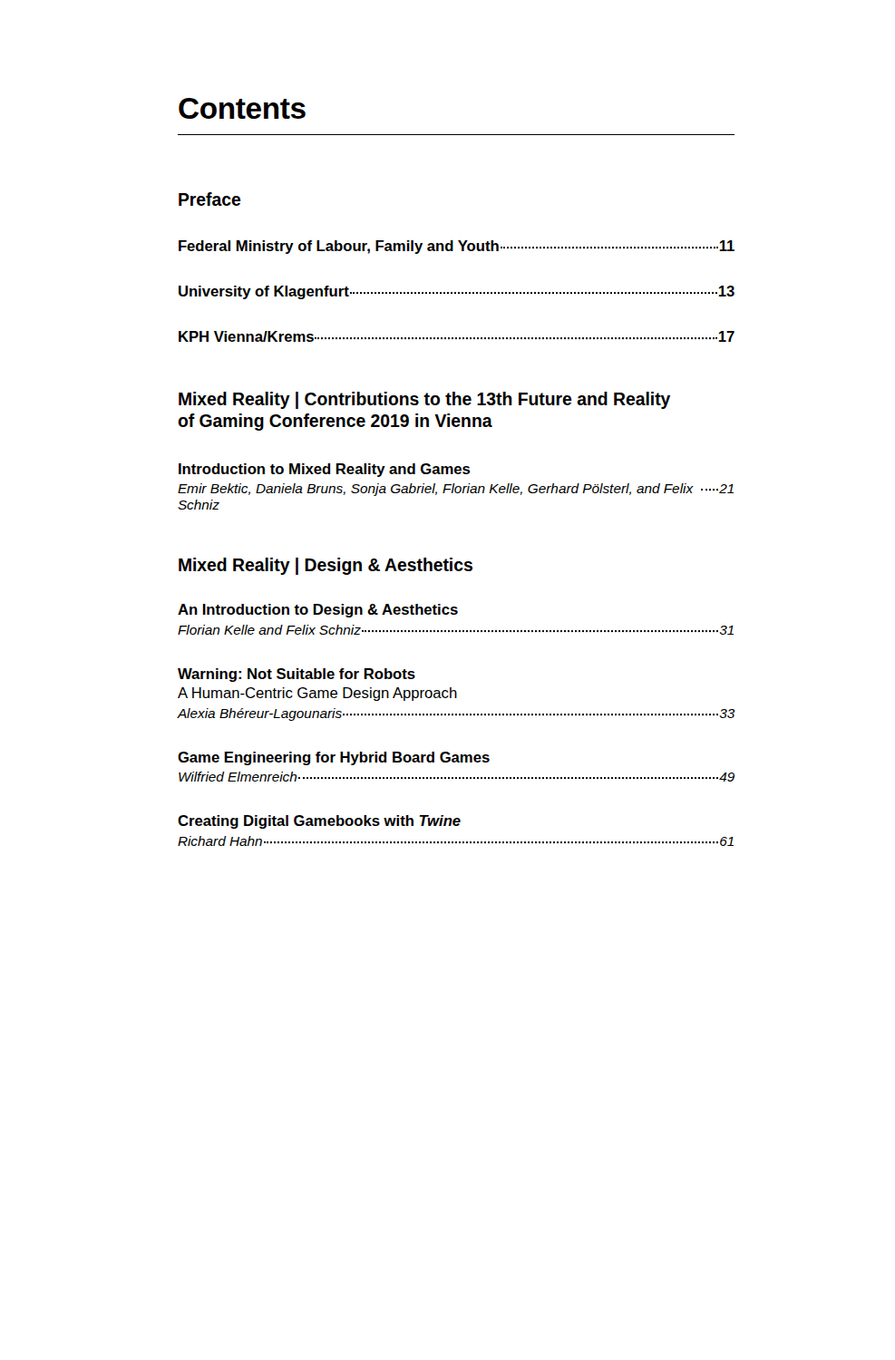Contents
Preface
Federal Ministry of Labour, Family and Youth 11
University of Klagenfurt 13
KPH Vienna/Krems 17
Mixed Reality | Contributions to the 13th Future and Reality
of Gaming Conference 2019 in Vienna
Introduction to Mixed Reality and Games
Emir Bektic, Daniela Bruns, Sonja Gabriel, Florian Kelle, Gerhard Pölsterl, and Felix Schniz 21
Mixed Reality | Design & Aesthetics
An Introduction to Design & Aesthetics
Florian Kelle and Felix Schniz 31
Warning: Not Suitable for Robots
A Human-Centric Game Design Approach
Alexia Bhéreur-Lagounaris 33
Game Engineering for Hybrid Board Games
Wilfried Elmenreich 49
Creating Digital Gamebooks with Twine
Richard Hahn 61